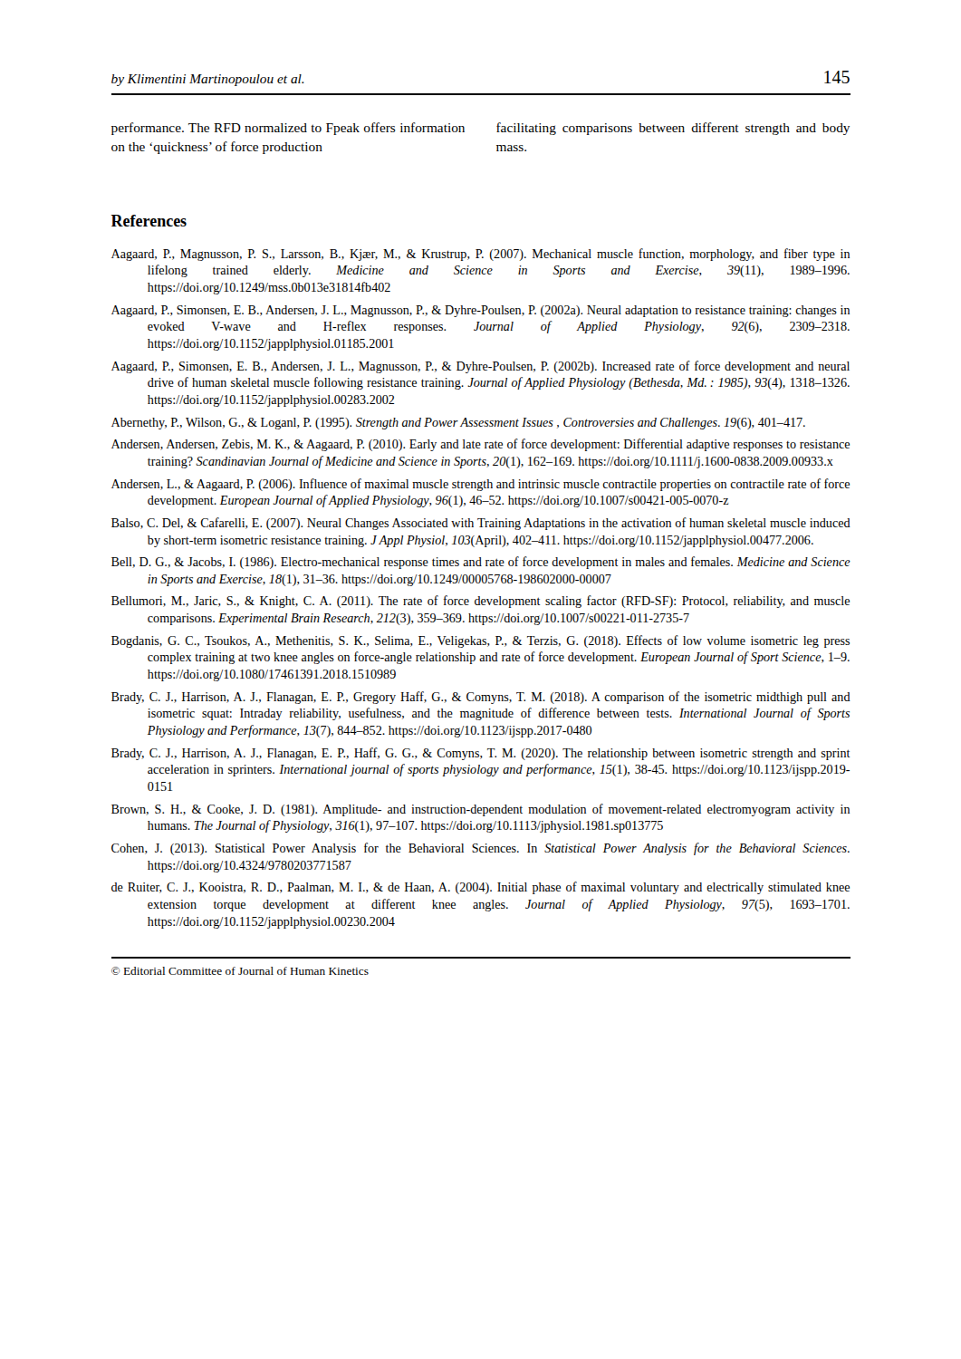by Klimentini Martinopoulou et al. 145
performance. The RFD normalized to Fpeak offers information on the ‘quickness’ of force production
facilitating comparisons between different strength and body mass.
References
Aagaard, P., Magnusson, P. S., Larsson, B., Kjær, M., & Krustrup, P. (2007). Mechanical muscle function, morphology, and fiber type in lifelong trained elderly. Medicine and Science in Sports and Exercise, 39(11), 1989–1996. https://doi.org/10.1249/mss.0b013e31814fb402
Aagaard, P., Simonsen, E. B., Andersen, J. L., Magnusson, P., & Dyhre-Poulsen, P. (2002a). Neural adaptation to resistance training: changes in evoked V-wave and H-reflex responses. Journal of Applied Physiology, 92(6), 2309–2318. https://doi.org/10.1152/japplphysiol.01185.2001
Aagaard, P., Simonsen, E. B., Andersen, J. L., Magnusson, P., & Dyhre-Poulsen, P. (2002b). Increased rate of force development and neural drive of human skeletal muscle following resistance training. Journal of Applied Physiology (Bethesda, Md. : 1985), 93(4), 1318–1326. https://doi.org/10.1152/japplphysiol.00283.2002
Abernethy, P., Wilson, G., & Loganl, P. (1995). Strength and Power Assessment Issues , Controversies and Challenges. 19(6), 401–417.
Andersen, Andersen, Zebis, M. K., & Aagaard, P. (2010). Early and late rate of force development: Differential adaptive responses to resistance training? Scandinavian Journal of Medicine and Science in Sports, 20(1), 162–169. https://doi.org/10.1111/j.1600-0838.2009.00933.x
Andersen, L., & Aagaard, P. (2006). Influence of maximal muscle strength and intrinsic muscle contractile properties on contractile rate of force development. European Journal of Applied Physiology, 96(1), 46–52. https://doi.org/10.1007/s00421-005-0070-z
Balso, C. Del, & Cafarelli, E. (2007). Neural Changes Associated with Training Adaptations in the activation of human skeletal muscle induced by short-term isometric resistance training. J Appl Physiol, 103(April), 402–411. https://doi.org/10.1152/japplphysiol.00477.2006.
Bell, D. G., & Jacobs, I. (1986). Electro-mechanical response times and rate of force development in males and females. Medicine and Science in Sports and Exercise, 18(1), 31–36. https://doi.org/10.1249/00005768-198602000-00007
Bellumori, M., Jaric, S., & Knight, C. A. (2011). The rate of force development scaling factor (RFD-SF): Protocol, reliability, and muscle comparisons. Experimental Brain Research, 212(3), 359–369. https://doi.org/10.1007/s00221-011-2735-7
Bogdanis, G. C., Tsoukos, A., Methenitis, S. K., Selima, E., Veligekas, P., & Terzis, G. (2018). Effects of low volume isometric leg press complex training at two knee angles on force-angle relationship and rate of force development. European Journal of Sport Science, 1–9. https://doi.org/10.1080/17461391.2018.1510989
Brady, C. J., Harrison, A. J., Flanagan, E. P., Gregory Haff, G., & Comyns, T. M. (2018). A comparison of the isometric midthigh pull and isometric squat: Intraday reliability, usefulness, and the magnitude of difference between tests. International Journal of Sports Physiology and Performance, 13(7), 844–852. https://doi.org/10.1123/ijspp.2017-0480
Brady, C. J., Harrison, A. J., Flanagan, E. P., Haff, G. G., & Comyns, T. M. (2020). The relationship between isometric strength and sprint acceleration in sprinters. International journal of sports physiology and performance, 15(1), 38-45. https://doi.org/10.1123/ijspp.2019-0151
Brown, S. H., & Cooke, J. D. (1981). Amplitude- and instruction-dependent modulation of movement-related electromyogram activity in humans. The Journal of Physiology, 316(1), 97–107. https://doi.org/10.1113/jphysiol.1981.sp013775
Cohen, J. (2013). Statistical Power Analysis for the Behavioral Sciences. In Statistical Power Analysis for the Behavioral Sciences. https://doi.org/10.4324/9780203771587
de Ruiter, C. J., Kooistra, R. D., Paalman, M. I., & de Haan, A. (2004). Initial phase of maximal voluntary and electrically stimulated knee extension torque development at different knee angles. Journal of Applied Physiology, 97(5), 1693–1701. https://doi.org/10.1152/japplphysiol.00230.2004
© Editorial Committee of Journal of Human Kinetics